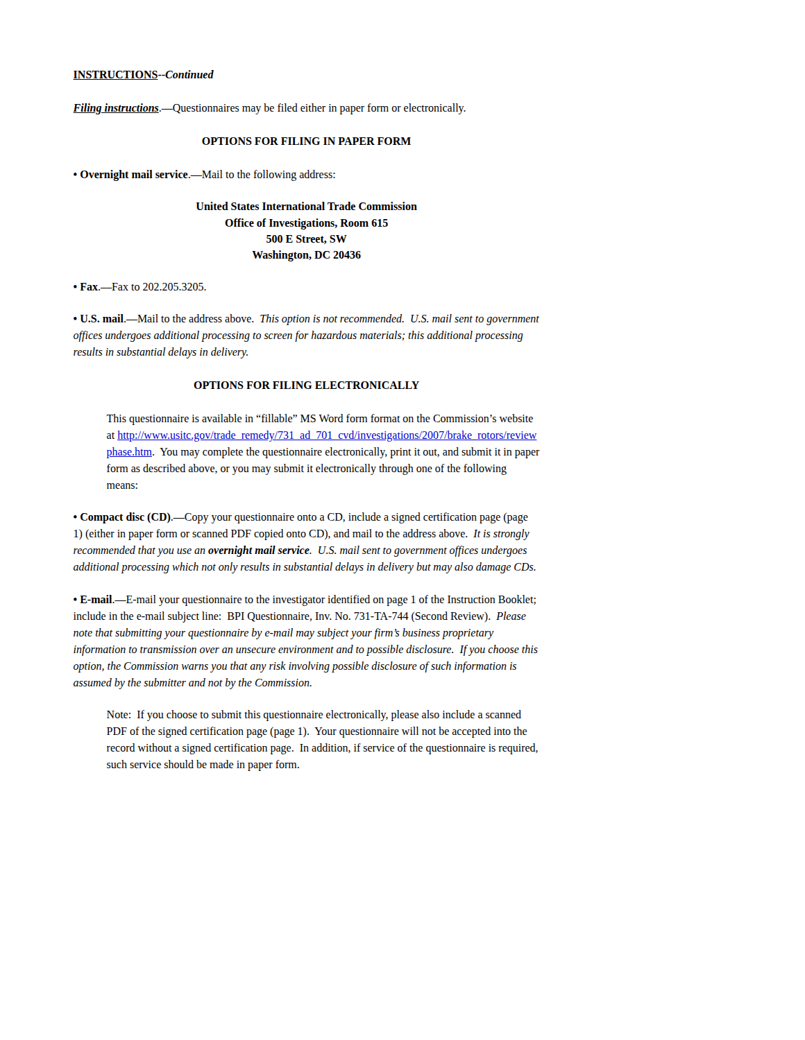INSTRUCTIONS--Continued
Filing instructions.—Questionnaires may be filed either in paper form or electronically.
OPTIONS FOR FILING IN PAPER FORM
• Overnight mail service.—Mail to the following address:
United States International Trade Commission
Office of Investigations, Room 615
500 E Street, SW
Washington, DC 20436
• Fax.—Fax to 202.205.3205.
• U.S. mail.—Mail to the address above. This option is not recommended. U.S. mail sent to government offices undergoes additional processing to screen for hazardous materials; this additional processing results in substantial delays in delivery.
OPTIONS FOR FILING ELECTRONICALLY
This questionnaire is available in “fillable” MS Word form format on the Commission’s website at http://www.usitc.gov/trade_remedy/731_ad_701_cvd/investigations/2007/brake_rotors/reviewphase.htm. You may complete the questionnaire electronically, print it out, and submit it in paper form as described above, or you may submit it electronically through one of the following means:
• Compact disc (CD).—Copy your questionnaire onto a CD, include a signed certification page (page 1) (either in paper form or scanned PDF copied onto CD), and mail to the address above. It is strongly recommended that you use an overnight mail service. U.S. mail sent to government offices undergoes additional processing which not only results in substantial delays in delivery but may also damage CDs.
• E-mail.—E-mail your questionnaire to the investigator identified on page 1 of the Instruction Booklet; include in the e-mail subject line: BPI Questionnaire, Inv. No. 731-TA-744 (Second Review). Please note that submitting your questionnaire by e-mail may subject your firm’s business proprietary information to transmission over an unsecure environment and to possible disclosure. If you choose this option, the Commission warns you that any risk involving possible disclosure of such information is assumed by the submitter and not by the Commission.
Note: If you choose to submit this questionnaire electronically, please also include a scanned PDF of the signed certification page (page 1). Your questionnaire will not be accepted into the record without a signed certification page. In addition, if service of the questionnaire is required, such service should be made in paper form.